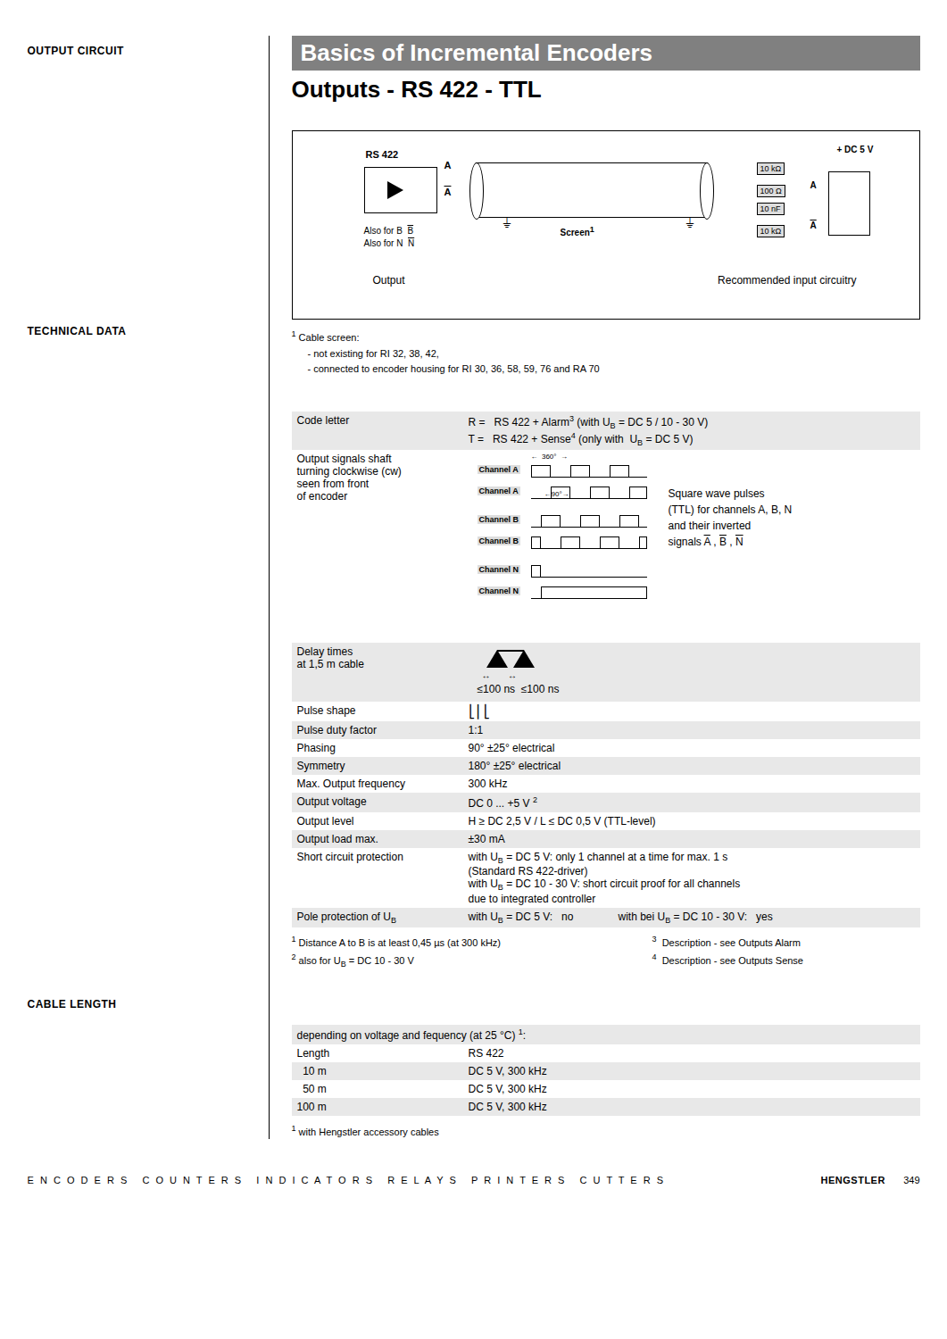OUTPUT CIRCUIT
TECHNICAL DATA
CABLE LENGTH
Basics of Incremental Encoders
Outputs - RS 422 - TTL
RS 422
A
A
Also for B B
Also for N N
⏚
⏚
Screen1
+ DC 5 V
10 kΩ
100 Ω
10 nF
10 kΩ
A
A
Output Recommended input circuitry
1 Cable screen:
not existing for RI 32, 38, 42,
connected to encoder housing for RI 30, 36, 58, 59, 76 and RA 70
| Code letter | R = RS 422 + Alarm 3 (with U B = DC 5 / 10 - 30 V) T = RS 422 + Sense 4 (only with U B = DC 5 V) |
| Output signals shaft turning clockwise (cw) seen from front of encoder | ← 360° → Channel A Channel A ←90°→ Channel B Channel B Channel N Channel N Square wave pulses (TTL) for channels A, B, N and their inverted signals A , B , N |
| Delay times at 1,5 m cable | ↔ ↔ ≤100 ns ≤100 ns |
| Pulse shape | ⎣⎢⎣ |
| Pulse duty factor | 1:1 |
| Phasing | 90° ±25° electrical |
| Symmetry | 180° ±25° electrical |
| Max. Output frequency | 300 kHz |
| Output voltage | DC 0 ... +5 V 2 |
| Output level | H ≥ DC 2,5 V / L ≤ DC 0,5 V (TTL-level) |
| Output load max. | ±30 mA |
| Short circuit protection | with U B = DC 5 V: only 1 channel at a time for max. 1 s (Standard RS 422-driver) with U B = DC 10 - 30 V: short circuit proof for all channels due to integrated controller |
| Pole protection of U B | with U B = DC 5 V: no with bei U B = DC 10 - 30 V: yes |
1 Distance A to B is at least 0,45 µs (at 300 kHz)
2 also for UB = DC 10 - 30 V
3 Description - see Outputs Alarm
4 Description - see Outputs Sense
| depending on voltage and fequency (at 25 °C) 1 : |
| Length | RS 422 |
| 10 m | DC 5 V, 300 kHz |
| 50 m | DC 5 V, 300 kHz |
| 100 m | DC 5 V, 300 kHz |
1 with Hengstler accessory cables
E N C O D E R S C O U N T E R S I N D I C A T O R S R E L A Y S P R I N T E R S C U T T E R S
HENGSTLER 349